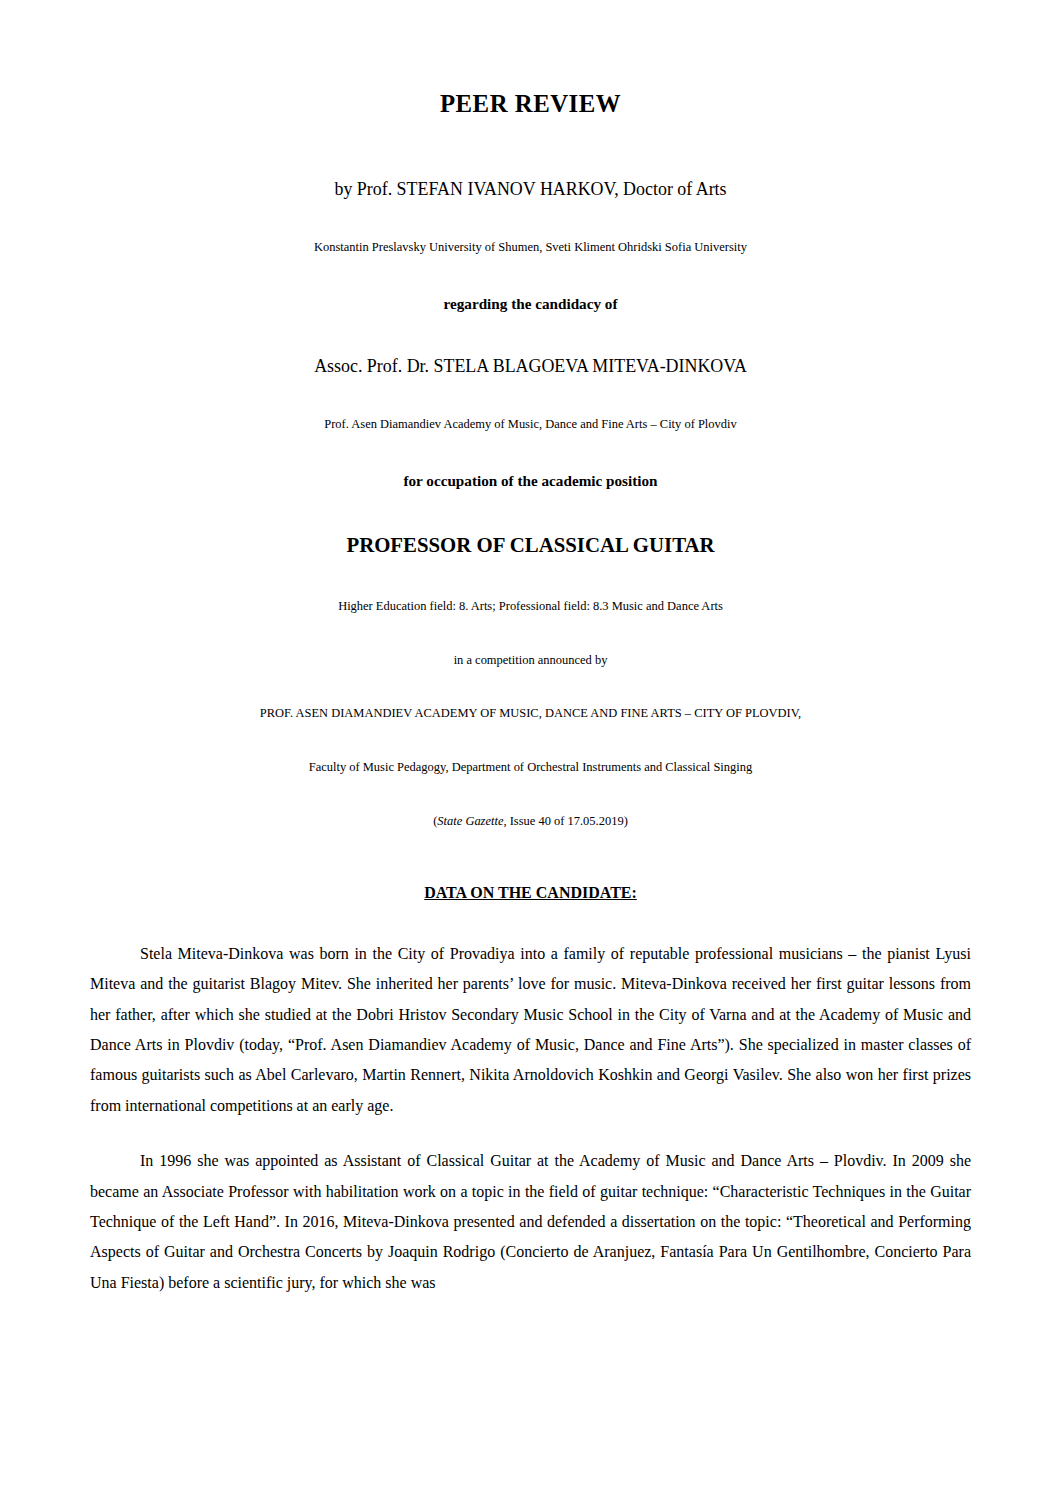PEER REVIEW
by Prof. STEFAN IVANOV HARKOV, Doctor of Arts
Konstantin Preslavsky University of Shumen, Sveti Kliment Ohridski Sofia University
regarding the candidacy of
Assoc. Prof. Dr. STELA BLAGOEVA MITEVA-DINKOVA
Prof. Asen Diamandiev Academy of Music, Dance and Fine Arts – City of Plovdiv
for occupation of the academic position
PROFESSOR OF CLASSICAL GUITAR
Higher Education field: 8. Arts; Professional field: 8.3 Music and Dance Arts
in a competition announced by
Prof. Asen Diamandiev Academy of Music, Dance and Fine Arts – City of Plovdiv,
Faculty of Music Pedagogy, Department of Orchestral Instruments and Classical Singing
(State Gazette, Issue 40 of 17.05.2019)
DATA ON THE CANDIDATE:
Stela Miteva-Dinkova was born in the City of Provadiya into a family of reputable professional musicians – the pianist Lyusi Miteva and the guitarist Blagoy Mitev. She inherited her parents’ love for music. Miteva-Dinkova received her first guitar lessons from her father, after which she studied at the Dobri Hristov Secondary Music School in the City of Varna and at the Academy of Music and Dance Arts in Plovdiv (today, “Prof. Asen Diamandiev Academy of Music, Dance and Fine Arts”). She specialized in master classes of famous guitarists such as Abel Carlevaro, Martin Rennert, Nikita Arnoldovich Koshkin and Georgi Vasilev. She also won her first prizes from international competitions at an early age.
In 1996 she was appointed as Assistant of Classical Guitar at the Academy of Music and Dance Arts – Plovdiv. In 2009 she became an Associate Professor with habilitation work on a topic in the field of guitar technique: “Characteristic Techniques in the Guitar Technique of the Left Hand”. In 2016, Miteva-Dinkova presented and defended a dissertation on the topic: “Theoretical and Performing Aspects of Guitar and Orchestra Concerts by Joaquin Rodrigo (Concierto de Aranjuez, Fantasía Para Un Gentilhombre, Concierto Para Una Fiesta) before a scientific jury, for which she was